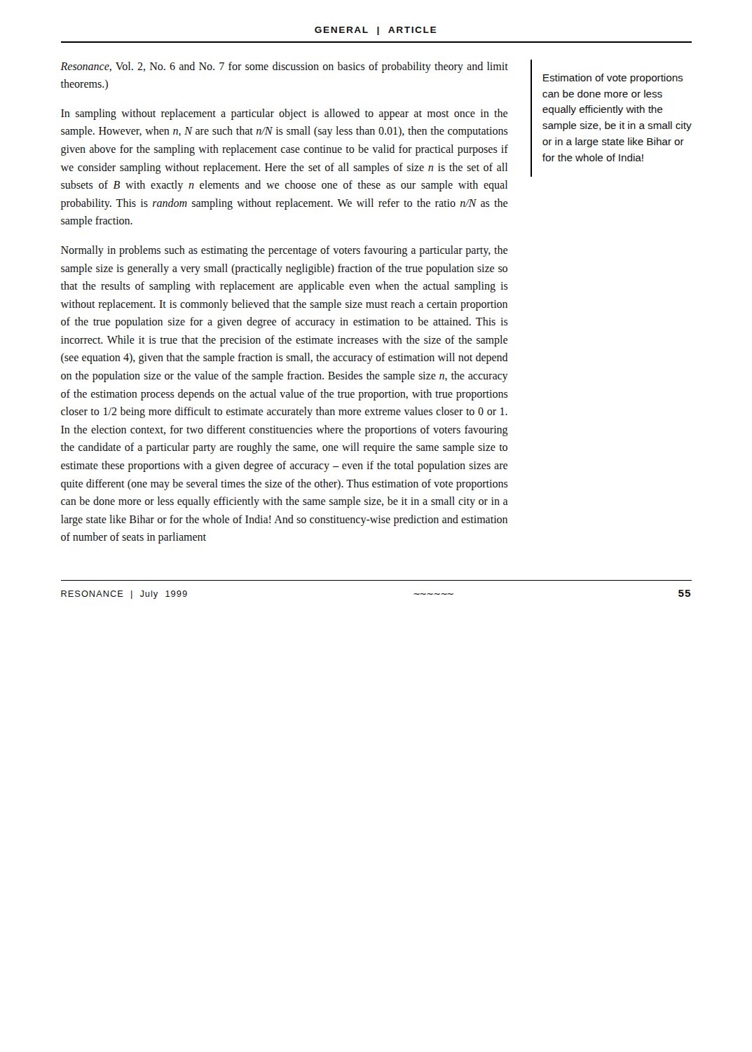GENERAL | ARTICLE
Resonance, Vol. 2, No. 6 and No. 7 for some discussion on basics of probability theory and limit theorems.)
In sampling without replacement a particular object is allowed to appear at most once in the sample. However, when n, N are such that n/N is small (say less than 0.01), then the computations given above for the sampling with replacement case continue to be valid for practical purposes if we consider sampling without replacement. Here the set of all samples of size n is the set of all subsets of B with exactly n elements and we choose one of these as our sample with equal probability. This is random sampling without replacement. We will refer to the ratio n/N as the sample fraction.
Normally in problems such as estimating the percentage of voters favouring a particular party, the sample size is generally a very small (practically negligible) fraction of the true population size so that the results of sampling with replacement are applicable even when the actual sampling is without replacement. It is commonly believed that the sample size must reach a certain proportion of the true population size for a given degree of accuracy in estimation to be attained. This is incorrect. While it is true that the precision of the estimate increases with the size of the sample (see equation 4), given that the sample fraction is small, the accuracy of estimation will not depend on the population size or the value of the sample fraction. Besides the sample size n, the accuracy of the estimation process depends on the actual value of the true proportion, with true proportions closer to 1/2 being more difficult to estimate accurately than more extreme values closer to 0 or 1. In the election context, for two different constituencies where the proportions of voters favouring the candidate of a particular party are roughly the same, one will require the same sample size to estimate these proportions with a given degree of accuracy – even if the total population sizes are quite different (one may be several times the size of the other). Thus estimation of vote proportions can be done more or less equally efficiently with the same sample size, be it in a small city or in a large state like Bihar or for the whole of India! And so constituency-wise prediction and estimation of number of seats in parliament
Estimation of vote proportions can be done more or less equally efficiently with the sample size, be it in a small city or in a large state like Bihar or for the whole of India!
RESONANCE | July 1999 ∼∼∼∼∼∼ 55